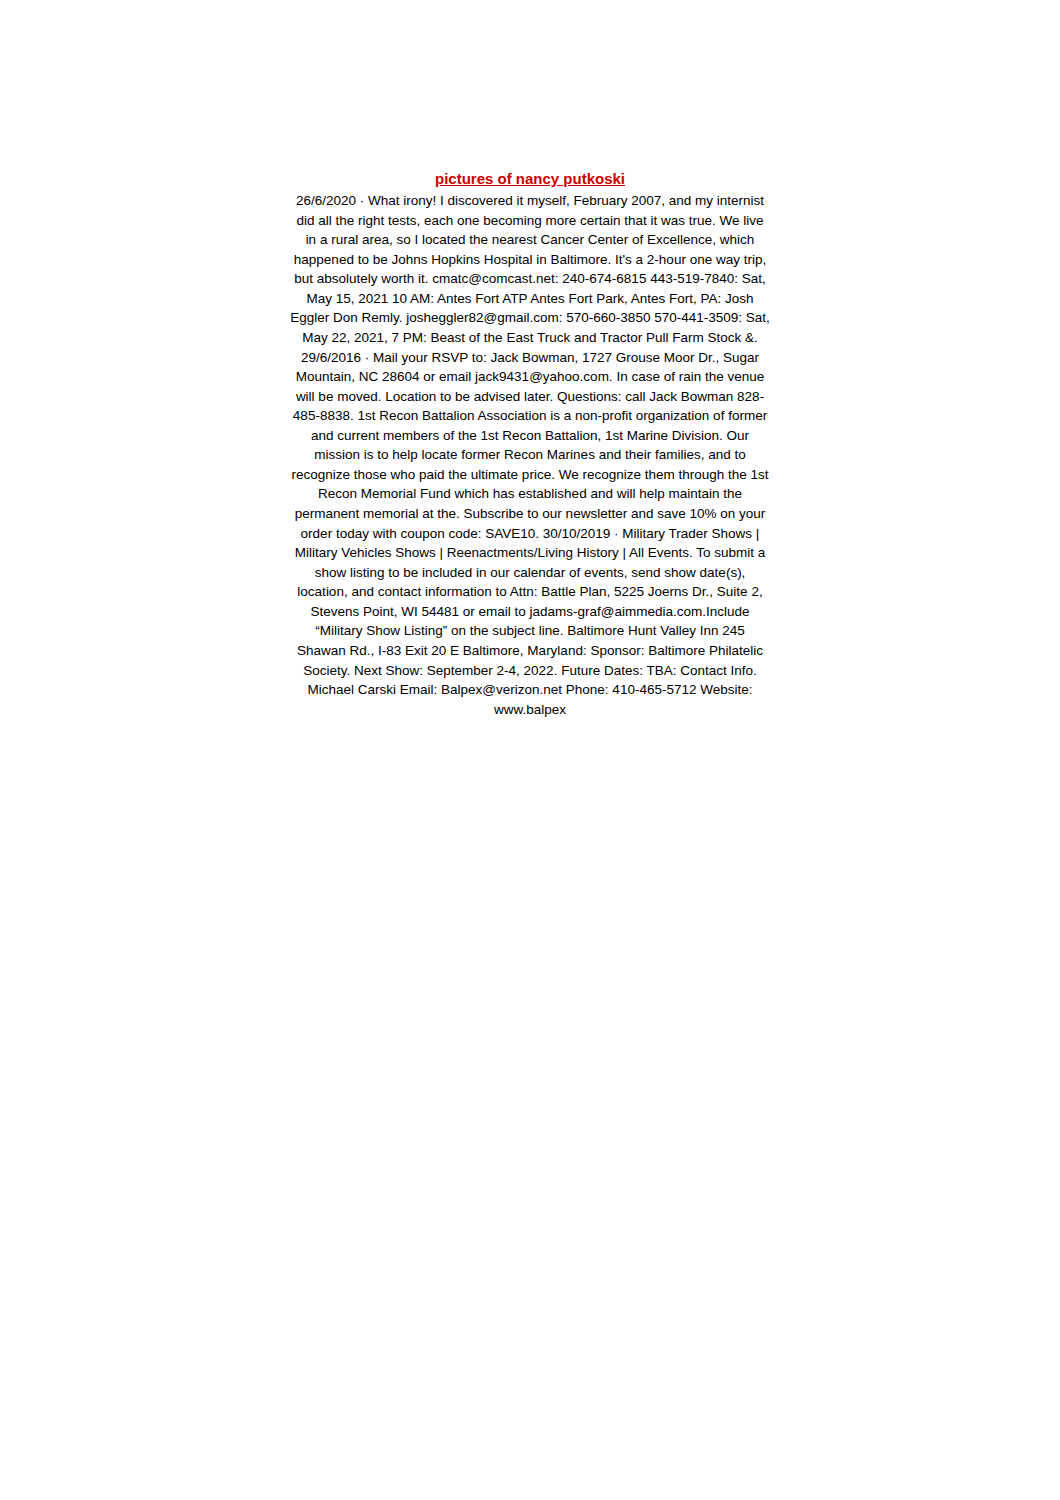pictures of nancy putkoski
26/6/2020 · What irony! I discovered it myself, February 2007, and my internist did all the right tests, each one becoming more certain that it was true. We live in a rural area, so I located the nearest Cancer Center of Excellence, which happened to be Johns Hopkins Hospital in Baltimore. It's a 2-hour one way trip, but absolutely worth it. cmatc@comcast.net: 240-674-6815 443-519-7840: Sat, May 15, 2021 10 AM: Antes Fort ATP Antes Fort Park, Antes Fort, PA: Josh Eggler Don Remly. josheggler82@gmail.com: 570-660-3850 570-441-3509: Sat, May 22, 2021, 7 PM: Beast of the East Truck and Tractor Pull Farm Stock &. 29/6/2016 · Mail your RSVP to: Jack Bowman, 1727 Grouse Moor Dr., Sugar Mountain, NC 28604 or email jack9431@yahoo.com. In case of rain the venue will be moved. Location to be advised later. Questions: call Jack Bowman 828-485-8838. 1st Recon Battalion Association is a non-profit organization of former and current members of the 1st Recon Battalion, 1st Marine Division. Our mission is to help locate former Recon Marines and their families, and to recognize those who paid the ultimate price. We recognize them through the 1st Recon Memorial Fund which has established and will help maintain the permanent memorial at the. Subscribe to our newsletter and save 10% on your order today with coupon code: SAVE10. 30/10/2019 · Military Trader Shows | Military Vehicles Shows | Reenactments/Living History | All Events. To submit a show listing to be included in our calendar of events, send show date(s), location, and contact information to Attn: Battle Plan, 5225 Joerns Dr., Suite 2, Stevens Point, WI 54481 or email to jadams-graf@aimmedia.com.Include “Military Show Listing” on the subject line. Baltimore Hunt Valley Inn 245 Shawan Rd., I-83 Exit 20 E Baltimore, Maryland: Sponsor: Baltimore Philatelic Society. Next Show: September 2-4, 2022. Future Dates: TBA: Contact Info. Michael Carski Email: Balpex@verizon.net Phone: 410-465-5712 Website: www.balpex